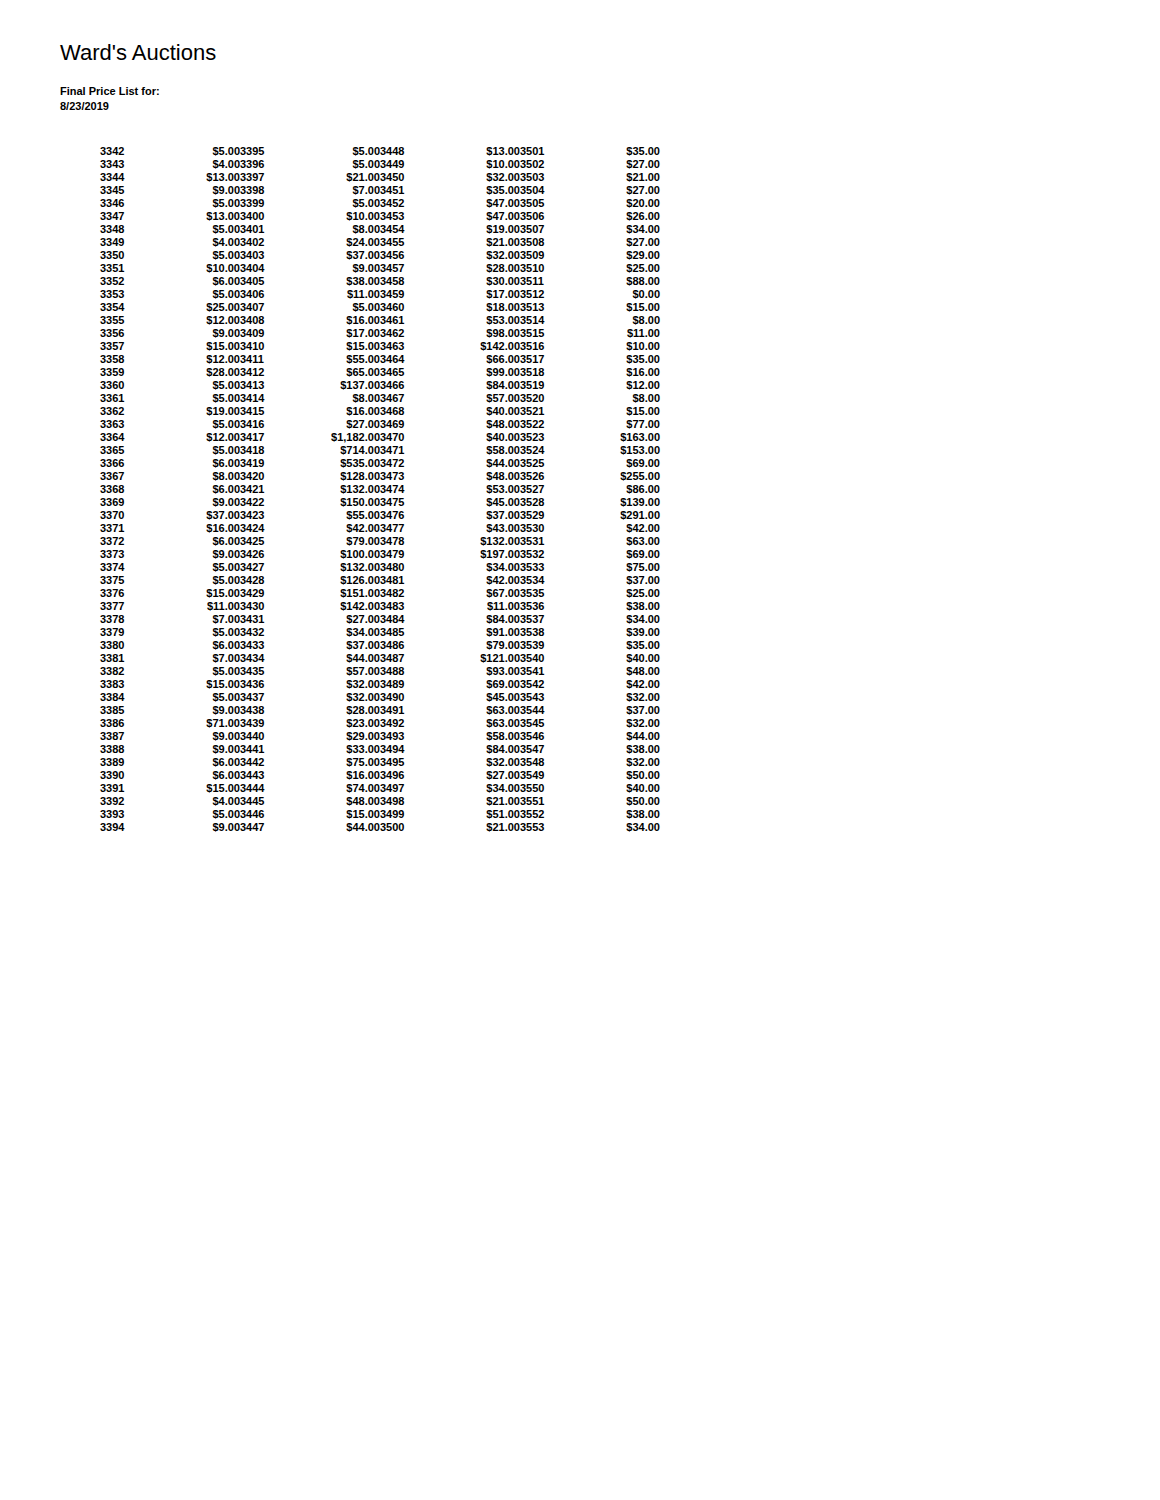Ward's Auctions
Final Price List for:
8/23/2019
| 3342 | $5.00 | 3395 | $5.00 | 3448 | $13.00 | 3501 | $35.00 |
| 3343 | $4.00 | 3396 | $5.00 | 3449 | $10.00 | 3502 | $27.00 |
| 3344 | $13.00 | 3397 | $21.00 | 3450 | $32.00 | 3503 | $21.00 |
| 3345 | $9.00 | 3398 | $7.00 | 3451 | $35.00 | 3504 | $27.00 |
| 3346 | $5.00 | 3399 | $5.00 | 3452 | $47.00 | 3505 | $20.00 |
| 3347 | $13.00 | 3400 | $10.00 | 3453 | $47.00 | 3506 | $26.00 |
| 3348 | $5.00 | 3401 | $8.00 | 3454 | $19.00 | 3507 | $34.00 |
| 3349 | $4.00 | 3402 | $24.00 | 3455 | $21.00 | 3508 | $27.00 |
| 3350 | $5.00 | 3403 | $37.00 | 3456 | $32.00 | 3509 | $29.00 |
| 3351 | $10.00 | 3404 | $9.00 | 3457 | $28.00 | 3510 | $25.00 |
| 3352 | $6.00 | 3405 | $38.00 | 3458 | $30.00 | 3511 | $88.00 |
| 3353 | $5.00 | 3406 | $11.00 | 3459 | $17.00 | 3512 | $0.00 |
| 3354 | $25.00 | 3407 | $5.00 | 3460 | $18.00 | 3513 | $15.00 |
| 3355 | $12.00 | 3408 | $16.00 | 3461 | $53.00 | 3514 | $8.00 |
| 3356 | $9.00 | 3409 | $17.00 | 3462 | $98.00 | 3515 | $11.00 |
| 3357 | $15.00 | 3410 | $15.00 | 3463 | $142.00 | 3516 | $10.00 |
| 3358 | $12.00 | 3411 | $55.00 | 3464 | $66.00 | 3517 | $35.00 |
| 3359 | $28.00 | 3412 | $65.00 | 3465 | $99.00 | 3518 | $16.00 |
| 3360 | $5.00 | 3413 | $137.00 | 3466 | $84.00 | 3519 | $12.00 |
| 3361 | $5.00 | 3414 | $8.00 | 3467 | $57.00 | 3520 | $8.00 |
| 3362 | $19.00 | 3415 | $16.00 | 3468 | $40.00 | 3521 | $15.00 |
| 3363 | $5.00 | 3416 | $27.00 | 3469 | $48.00 | 3522 | $77.00 |
| 3364 | $12.00 | 3417 | $1,182.00 | 3470 | $40.00 | 3523 | $163.00 |
| 3365 | $5.00 | 3418 | $714.00 | 3471 | $58.00 | 3524 | $153.00 |
| 3366 | $6.00 | 3419 | $535.00 | 3472 | $44.00 | 3525 | $69.00 |
| 3367 | $8.00 | 3420 | $128.00 | 3473 | $48.00 | 3526 | $255.00 |
| 3368 | $6.00 | 3421 | $132.00 | 3474 | $53.00 | 3527 | $86.00 |
| 3369 | $9.00 | 3422 | $150.00 | 3475 | $45.00 | 3528 | $139.00 |
| 3370 | $37.00 | 3423 | $55.00 | 3476 | $37.00 | 3529 | $291.00 |
| 3371 | $16.00 | 3424 | $42.00 | 3477 | $43.00 | 3530 | $42.00 |
| 3372 | $6.00 | 3425 | $79.00 | 3478 | $132.00 | 3531 | $63.00 |
| 3373 | $9.00 | 3426 | $100.00 | 3479 | $197.00 | 3532 | $69.00 |
| 3374 | $5.00 | 3427 | $132.00 | 3480 | $34.00 | 3533 | $75.00 |
| 3375 | $5.00 | 3428 | $126.00 | 3481 | $42.00 | 3534 | $37.00 |
| 3376 | $15.00 | 3429 | $151.00 | 3482 | $67.00 | 3535 | $25.00 |
| 3377 | $11.00 | 3430 | $142.00 | 3483 | $11.00 | 3536 | $38.00 |
| 3378 | $7.00 | 3431 | $27.00 | 3484 | $84.00 | 3537 | $34.00 |
| 3379 | $5.00 | 3432 | $34.00 | 3485 | $91.00 | 3538 | $39.00 |
| 3380 | $6.00 | 3433 | $37.00 | 3486 | $79.00 | 3539 | $35.00 |
| 3381 | $7.00 | 3434 | $44.00 | 3487 | $121.00 | 3540 | $40.00 |
| 3382 | $5.00 | 3435 | $57.00 | 3488 | $93.00 | 3541 | $48.00 |
| 3383 | $15.00 | 3436 | $32.00 | 3489 | $69.00 | 3542 | $42.00 |
| 3384 | $5.00 | 3437 | $32.00 | 3490 | $45.00 | 3543 | $32.00 |
| 3385 | $9.00 | 3438 | $28.00 | 3491 | $63.00 | 3544 | $37.00 |
| 3386 | $71.00 | 3439 | $23.00 | 3492 | $63.00 | 3545 | $32.00 |
| 3387 | $9.00 | 3440 | $29.00 | 3493 | $58.00 | 3546 | $44.00 |
| 3388 | $9.00 | 3441 | $33.00 | 3494 | $84.00 | 3547 | $38.00 |
| 3389 | $6.00 | 3442 | $75.00 | 3495 | $32.00 | 3548 | $32.00 |
| 3390 | $6.00 | 3443 | $16.00 | 3496 | $27.00 | 3549 | $50.00 |
| 3391 | $15.00 | 3444 | $74.00 | 3497 | $34.00 | 3550 | $40.00 |
| 3392 | $4.00 | 3445 | $48.00 | 3498 | $21.00 | 3551 | $50.00 |
| 3393 | $5.00 | 3446 | $15.00 | 3499 | $51.00 | 3552 | $38.00 |
| 3394 | $9.00 | 3447 | $44.00 | 3500 | $21.00 | 3553 | $34.00 |